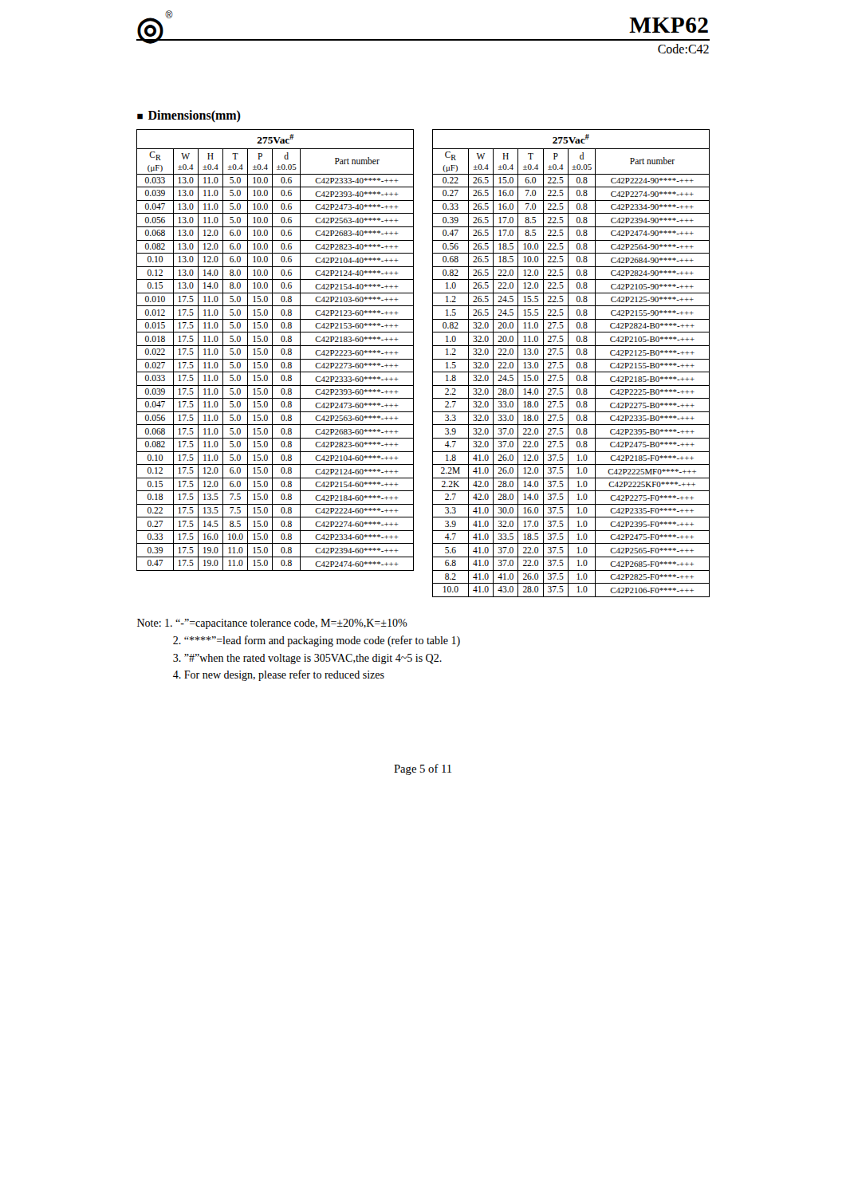◎®
MKP62
Code:C42
■Dimensions(mm)
| 275Vac # |
| --- |
| C R (μF) | W ±0.4 | H ±0.4 | T ±0.4 | P ±0.4 | d ±0.05 | Part number |
| 0.033 | 13.0 | 11.0 | 5.0 | 10.0 | 0.6 | C42P2333-40****-+++ |
| 0.039 | 13.0 | 11.0 | 5.0 | 10.0 | 0.6 | C42P2393-40****-+++ |
| 0.047 | 13.0 | 11.0 | 5.0 | 10.0 | 0.6 | C42P2473-40****-+++ |
| 0.056 | 13.0 | 11.0 | 5.0 | 10.0 | 0.6 | C42P2563-40****-+++ |
| 0.068 | 13.0 | 12.0 | 6.0 | 10.0 | 0.6 | C42P2683-40****-+++ |
| 0.082 | 13.0 | 12.0 | 6.0 | 10.0 | 0.6 | C42P2823-40****-+++ |
| 0.10 | 13.0 | 12.0 | 6.0 | 10.0 | 0.6 | C42P2104-40****-+++ |
| 0.12 | 13.0 | 14.0 | 8.0 | 10.0 | 0.6 | C42P2124-40****-+++ |
| 0.15 | 13.0 | 14.0 | 8.0 | 10.0 | 0.6 | C42P2154-40****-+++ |
| 0.010 | 17.5 | 11.0 | 5.0 | 15.0 | 0.8 | C42P2103-60****-+++ |
| 0.012 | 17.5 | 11.0 | 5.0 | 15.0 | 0.8 | C42P2123-60****-+++ |
| 0.015 | 17.5 | 11.0 | 5.0 | 15.0 | 0.8 | C42P2153-60****-+++ |
| 0.018 | 17.5 | 11.0 | 5.0 | 15.0 | 0.8 | C42P2183-60****-+++ |
| 0.022 | 17.5 | 11.0 | 5.0 | 15.0 | 0.8 | C42P2223-60****-+++ |
| 0.027 | 17.5 | 11.0 | 5.0 | 15.0 | 0.8 | C42P2273-60****-+++ |
| 0.033 | 17.5 | 11.0 | 5.0 | 15.0 | 0.8 | C42P2333-60****-+++ |
| 0.039 | 17.5 | 11.0 | 5.0 | 15.0 | 0.8 | C42P2393-60****-+++ |
| 0.047 | 17.5 | 11.0 | 5.0 | 15.0 | 0.8 | C42P2473-60****-+++ |
| 0.056 | 17.5 | 11.0 | 5.0 | 15.0 | 0.8 | C42P2563-60****-+++ |
| 0.068 | 17.5 | 11.0 | 5.0 | 15.0 | 0.8 | C42P2683-60****-+++ |
| 0.082 | 17.5 | 11.0 | 5.0 | 15.0 | 0.8 | C42P2823-60****-+++ |
| 0.10 | 17.5 | 11.0 | 5.0 | 15.0 | 0.8 | C42P2104-60****-+++ |
| 0.12 | 17.5 | 12.0 | 6.0 | 15.0 | 0.8 | C42P2124-60****-+++ |
| 0.15 | 17.5 | 12.0 | 6.0 | 15.0 | 0.8 | C42P2154-60****-+++ |
| 0.18 | 17.5 | 13.5 | 7.5 | 15.0 | 0.8 | C42P2184-60****-+++ |
| 0.22 | 17.5 | 13.5 | 7.5 | 15.0 | 0.8 | C42P2224-60****-+++ |
| 0.27 | 17.5 | 14.5 | 8.5 | 15.0 | 0.8 | C42P2274-60****-+++ |
| 0.33 | 17.5 | 16.0 | 10.0 | 15.0 | 0.8 | C42P2334-60****-+++ |
| 0.39 | 17.5 | 19.0 | 11.0 | 15.0 | 0.8 | C42P2394-60****-+++ |
| 0.47 | 17.5 | 19.0 | 11.0 | 15.0 | 0.8 | C42P2474-60****-+++ |
| 275Vac # |
| --- |
| C R (μF) | W ±0.4 | H ±0.4 | T ±0.4 | P ±0.4 | d ±0.05 | Part number |
| 0.22 | 26.5 | 15.0 | 6.0 | 22.5 | 0.8 | C42P2224-90****-+++ |
| 0.27 | 26.5 | 16.0 | 7.0 | 22.5 | 0.8 | C42P2274-90****-+++ |
| 0.33 | 26.5 | 16.0 | 7.0 | 22.5 | 0.8 | C42P2334-90****-+++ |
| 0.39 | 26.5 | 17.0 | 8.5 | 22.5 | 0.8 | C42P2394-90****-+++ |
| 0.47 | 26.5 | 17.0 | 8.5 | 22.5 | 0.8 | C42P2474-90****-+++ |
| 0.56 | 26.5 | 18.5 | 10.0 | 22.5 | 0.8 | C42P2564-90****-+++ |
| 0.68 | 26.5 | 18.5 | 10.0 | 22.5 | 0.8 | C42P2684-90****-+++ |
| 0.82 | 26.5 | 22.0 | 12.0 | 22.5 | 0.8 | C42P2824-90****-+++ |
| 1.0 | 26.5 | 22.0 | 12.0 | 22.5 | 0.8 | C42P2105-90****-+++ |
| 1.2 | 26.5 | 24.5 | 15.5 | 22.5 | 0.8 | C42P2125-90****-+++ |
| 1.5 | 26.5 | 24.5 | 15.5 | 22.5 | 0.8 | C42P2155-90****-+++ |
| 0.82 | 32.0 | 20.0 | 11.0 | 27.5 | 0.8 | C42P2824-B0****-+++ |
| 1.0 | 32.0 | 20.0 | 11.0 | 27.5 | 0.8 | C42P2105-B0****-+++ |
| 1.2 | 32.0 | 22.0 | 13.0 | 27.5 | 0.8 | C42P2125-B0****-+++ |
| 1.5 | 32.0 | 22.0 | 13.0 | 27.5 | 0.8 | C42P2155-B0****-+++ |
| 1.8 | 32.0 | 24.5 | 15.0 | 27.5 | 0.8 | C42P2185-B0****-+++ |
| 2.2 | 32.0 | 28.0 | 14.0 | 27.5 | 0.8 | C42P2225-B0****-+++ |
| 2.7 | 32.0 | 33.0 | 18.0 | 27.5 | 0.8 | C42P2275-B0****-+++ |
| 3.3 | 32.0 | 33.0 | 18.0 | 27.5 | 0.8 | C42P2335-B0****-+++ |
| 3.9 | 32.0 | 37.0 | 22.0 | 27.5 | 0.8 | C42P2395-B0****-+++ |
| 4.7 | 32.0 | 37.0 | 22.0 | 27.5 | 0.8 | C42P2475-B0****-+++ |
| 1.8 | 41.0 | 26.0 | 12.0 | 37.5 | 1.0 | C42P2185-F0****-+++ |
| 2.2M | 41.0 | 26.0 | 12.0 | 37.5 | 1.0 | C42P2225MF0****-+++ |
| 2.2K | 42.0 | 28.0 | 14.0 | 37.5 | 1.0 | C42P2225KF0****-+++ |
| 2.7 | 42.0 | 28.0 | 14.0 | 37.5 | 1.0 | C42P2275-F0****-+++ |
| 3.3 | 41.0 | 30.0 | 16.0 | 37.5 | 1.0 | C42P2335-F0****-+++ |
| 3.9 | 41.0 | 32.0 | 17.0 | 37.5 | 1.0 | C42P2395-F0****-+++ |
| 4.7 | 41.0 | 33.5 | 18.5 | 37.5 | 1.0 | C42P2475-F0****-+++ |
| 5.6 | 41.0 | 37.0 | 22.0 | 37.5 | 1.0 | C42P2565-F0****-+++ |
| 6.8 | 41.0 | 37.0 | 22.0 | 37.5 | 1.0 | C42P2685-F0****-+++ |
| 8.2 | 41.0 | 41.0 | 26.0 | 37.5 | 1.0 | C42P2825-F0****-+++ |
| 10.0 | 41.0 | 43.0 | 28.0 | 37.5 | 1.0 | C42P2106-F0****-+++ |
Note: 1. “-”=capacitance tolerance code, M=±20%,K=±10%
2. “****”=lead form and packaging mode code (refer to table 1)
3. ”#”when the rated voltage is 305VAC,the digit 4~5 is Q2.
4. For new design, please refer to reduced sizes
Page 5 of 11